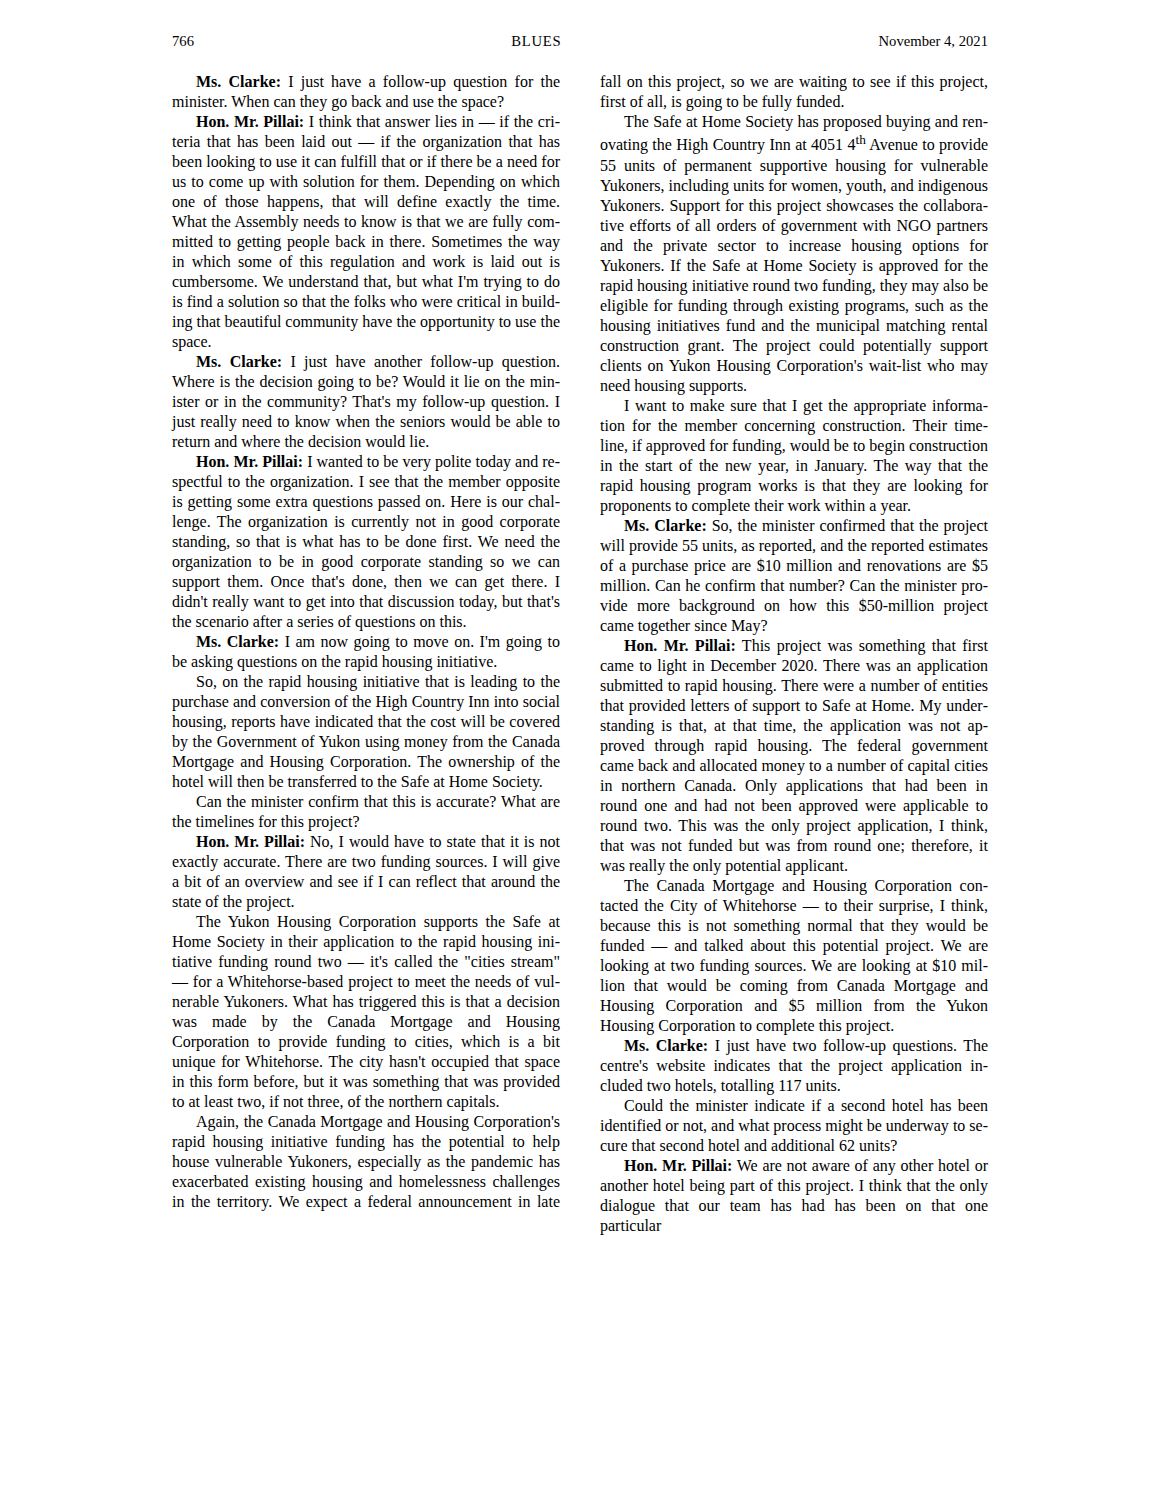766 BLUES November 4, 2021
Ms. Clarke: I just have a follow-up question for the minister. When can they go back and use the space?
Hon. Mr. Pillai: I think that answer lies in — if the criteria that has been laid out — if the organization that has been looking to use it can fulfill that or if there be a need for us to come up with solution for them. Depending on which one of those happens, that will define exactly the time. What the Assembly needs to know is that we are fully committed to getting people back in there. Sometimes the way in which some of this regulation and work is laid out is cumbersome. We understand that, but what I'm trying to do is find a solution so that the folks who were critical in building that beautiful community have the opportunity to use the space.
Ms. Clarke: I just have another follow-up question. Where is the decision going to be? Would it lie on the minister or in the community? That's my follow-up question. I just really need to know when the seniors would be able to return and where the decision would lie.
Hon. Mr. Pillai: I wanted to be very polite today and respectful to the organization. I see that the member opposite is getting some extra questions passed on. Here is our challenge. The organization is currently not in good corporate standing, so that is what has to be done first. We need the organization to be in good corporate standing so we can support them. Once that's done, then we can get there. I didn't really want to get into that discussion today, but that's the scenario after a series of questions on this.
Ms. Clarke: I am now going to move on. I'm going to be asking questions on the rapid housing initiative.
So, on the rapid housing initiative that is leading to the purchase and conversion of the High Country Inn into social housing, reports have indicated that the cost will be covered by the Government of Yukon using money from the Canada Mortgage and Housing Corporation. The ownership of the hotel will then be transferred to the Safe at Home Society.
Can the minister confirm that this is accurate? What are the timelines for this project?
Hon. Mr. Pillai: No, I would have to state that it is not exactly accurate. There are two funding sources. I will give a bit of an overview and see if I can reflect that around the state of the project.
The Yukon Housing Corporation supports the Safe at Home Society in their application to the rapid housing initiative funding round two — it's called the "cities stream" — for a Whitehorse-based project to meet the needs of vulnerable Yukoners. What has triggered this is that a decision was made by the Canada Mortgage and Housing Corporation to provide funding to cities, which is a bit unique for Whitehorse. The city hasn't occupied that space in this form before, but it was something that was provided to at least two, if not three, of the northern capitals.
Again, the Canada Mortgage and Housing Corporation's rapid housing initiative funding has the potential to help house vulnerable Yukoners, especially as the pandemic has exacerbated existing housing and homelessness challenges in the territory. We expect a federal announcement in late fall on this project, so we are waiting to see if this project, first of all, is going to be fully funded.
The Safe at Home Society has proposed buying and renovating the High Country Inn at 4051 4th Avenue to provide 55 units of permanent supportive housing for vulnerable Yukoners, including units for women, youth, and indigenous Yukoners. Support for this project showcases the collaborative efforts of all orders of government with NGO partners and the private sector to increase housing options for Yukoners. If the Safe at Home Society is approved for the rapid housing initiative round two funding, they may also be eligible for funding through existing programs, such as the housing initiatives fund and the municipal matching rental construction grant. The project could potentially support clients on Yukon Housing Corporation's wait-list who may need housing supports.
I want to make sure that I get the appropriate information for the member concerning construction. Their timeline, if approved for funding, would be to begin construction in the start of the new year, in January. The way that the rapid housing program works is that they are looking for proponents to complete their work within a year.
Ms. Clarke: So, the minister confirmed that the project will provide 55 units, as reported, and the reported estimates of a purchase price are $10 million and renovations are $5 million. Can he confirm that number? Can the minister provide more background on how this $50-million project came together since May?
Hon. Mr. Pillai: This project was something that first came to light in December 2020. There was an application submitted to rapid housing. There were a number of entities that provided letters of support to Safe at Home. My understanding is that, at that time, the application was not approved through rapid housing. The federal government came back and allocated money to a number of capital cities in northern Canada. Only applications that had been in round one and had not been approved were applicable to round two. This was the only project application, I think, that was not funded but was from round one; therefore, it was really the only potential applicant.
The Canada Mortgage and Housing Corporation contacted the City of Whitehorse — to their surprise, I think, because this is not something normal that they would be funded — and talked about this potential project. We are looking at two funding sources. We are looking at $10 million that would be coming from Canada Mortgage and Housing Corporation and $5 million from the Yukon Housing Corporation to complete this project.
Ms. Clarke: I just have two follow-up questions. The centre's website indicates that the project application included two hotels, totalling 117 units.
Could the minister indicate if a second hotel has been identified or not, and what process might be underway to secure that second hotel and additional 62 units?
Hon. Mr. Pillai: We are not aware of any other hotel or another hotel being part of this project. I think that the only dialogue that our team has had has been on that one particular